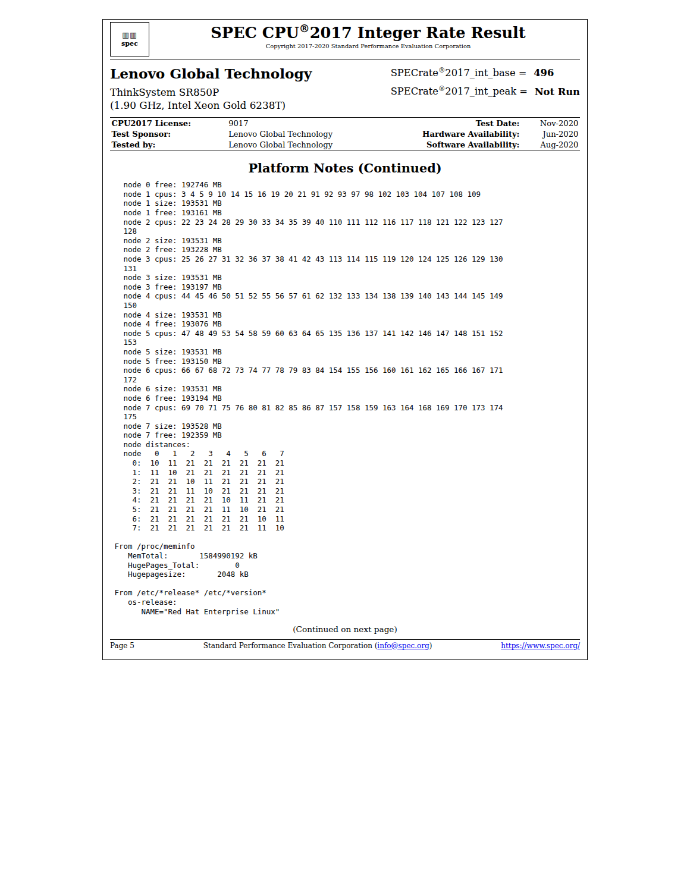▥▥
spec
SPEC CPU®2017 Integer Rate Result
Copyright 2017-2020 Standard Performance Evaluation Corporation
Lenovo Global Technology
ThinkSystem SR850P
(1.90 GHz, Intel Xeon Gold 6238T)
SPECrate®2017_int_base = 496
SPECrate®2017_int_peak = Not Run
| CPU2017 License: | 9017 | Test Date: | Nov-2020 |
| Test Sponsor: | Lenovo Global Technology | Hardware Availability: | Jun-2020 |
| Tested by: | Lenovo Global Technology | Software Availability: | Aug-2020 |
Platform Notes (Continued)
   node 0 free: 192746 MB
   node 1 cpus: 3 4 5 9 10 14 15 16 19 20 21 91 92 93 97 98 102 103 104 107 108 109
   node 1 size: 193531 MB
   node 1 free: 193161 MB
   node 2 cpus: 22 23 24 28 29 30 33 34 35 39 40 110 111 112 116 117 118 121 122 123 127
   128
   node 2 size: 193531 MB
   node 2 free: 193228 MB
   node 3 cpus: 25 26 27 31 32 36 37 38 41 42 43 113 114 115 119 120 124 125 126 129 130
   131
   node 3 size: 193531 MB
   node 3 free: 193197 MB
   node 4 cpus: 44 45 46 50 51 52 55 56 57 61 62 132 133 134 138 139 140 143 144 145 149
   150
   node 4 size: 193531 MB
   node 4 free: 193076 MB
   node 5 cpus: 47 48 49 53 54 58 59 60 63 64 65 135 136 137 141 142 146 147 148 151 152
   153
   node 5 size: 193531 MB
   node 5 free: 193150 MB
   node 6 cpus: 66 67 68 72 73 74 77 78 79 83 84 154 155 156 160 161 162 165 166 167 171
   172
   node 6 size: 193531 MB
   node 6 free: 193194 MB
   node 7 cpus: 69 70 71 75 76 80 81 82 85 86 87 157 158 159 163 164 168 169 170 173 174
   175
   node 7 size: 193528 MB
   node 7 free: 192359 MB
   node distances:
   node   0   1   2   3   4   5   6   7
     0:  10  11  21  21  21  21  21  21
     1:  11  10  21  21  21  21  21  21
     2:  21  21  10  11  21  21  21  21
     3:  21  21  11  10  21  21  21  21
     4:  21  21  21  21  10  11  21  21
     5:  21  21  21  21  11  10  21  21
     6:  21  21  21  21  21  21  10  11
     7:  21  21  21  21  21  21  11  10

 From /proc/meminfo
    MemTotal:       1584990192 kB
    HugePages_Total:        0
    Hugepagesize:       2048 kB

 From /etc/*release* /etc/*version*
    os-release:
       NAME="Red Hat Enterprise Linux"
(Continued on next page)
Page 5
Standard Performance Evaluation Corporation (info@spec.org)
https://www.spec.org/